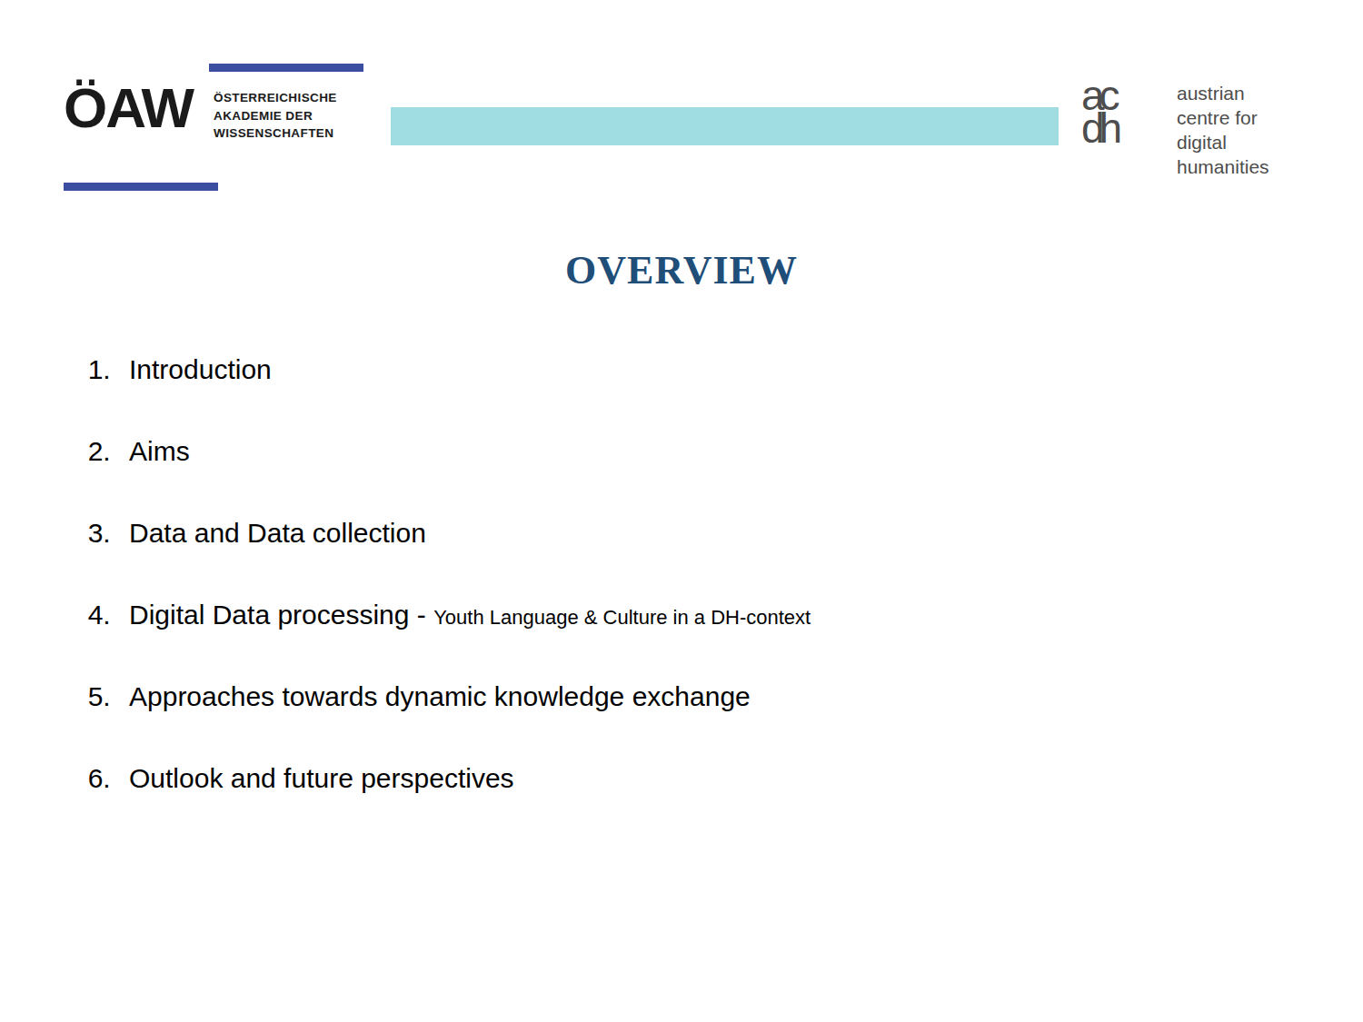ÖAW
Österreichische
Akademie der
Wissenschaften
ac
dh
austrian
centre for
digital
humanities
OVERVIEW
Introduction
Aims
Data and Data collection
Digital Data processing - Youth Language & Culture in a DH-context
Approaches towards dynamic knowledge exchange
Outlook and future perspectives